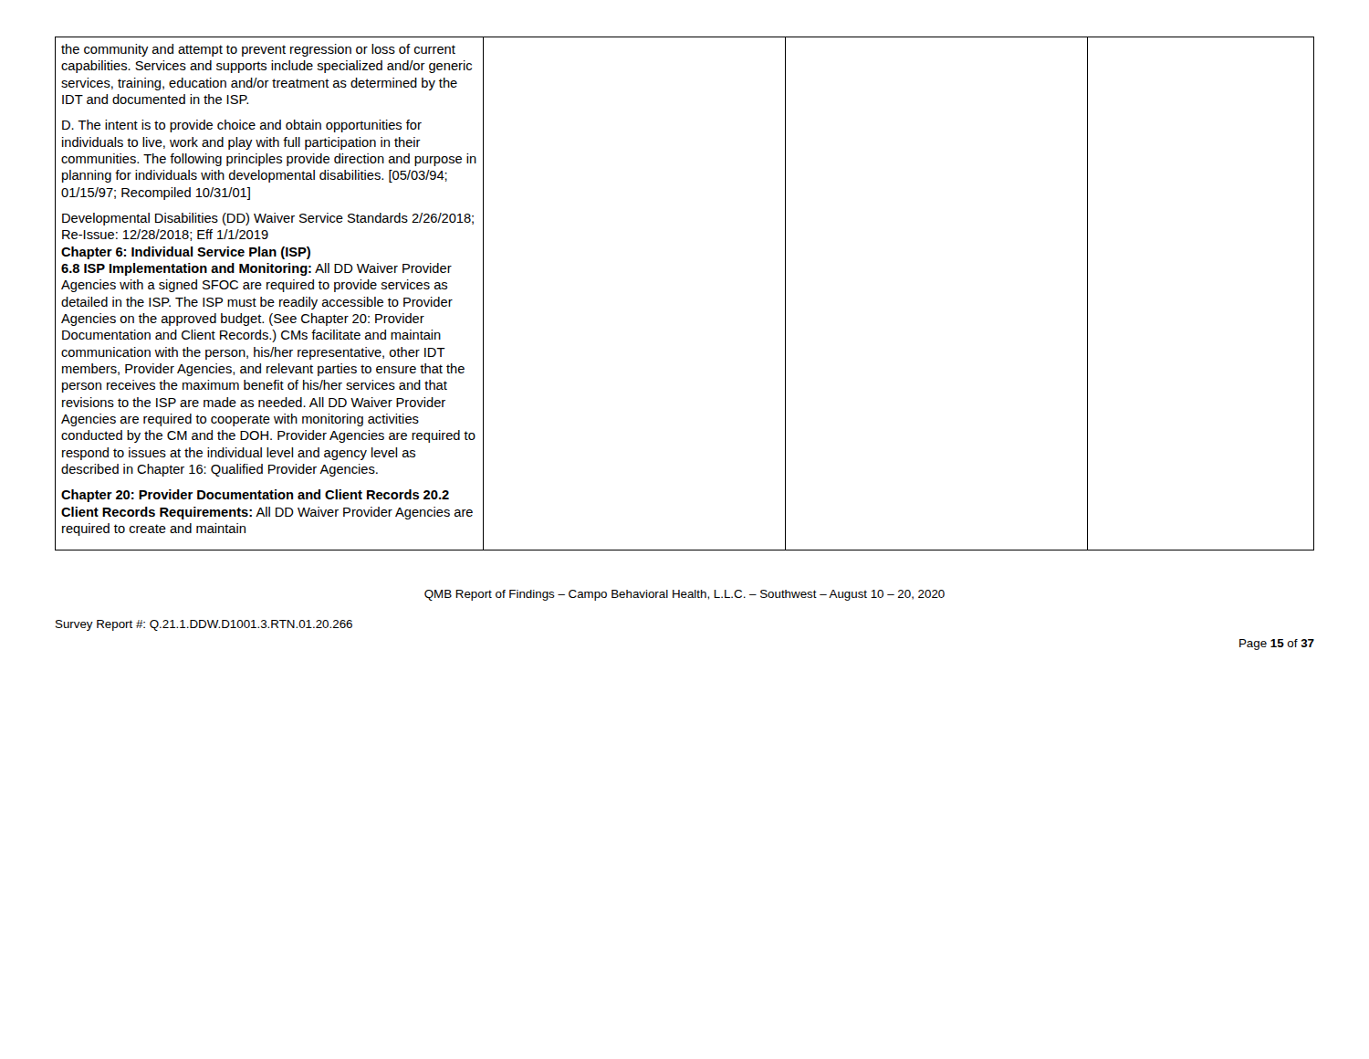| the community and attempt to prevent regression or loss of current capabilities. Services and supports include specialized and/or generic services, training, education and/or treatment as determined by the IDT and documented in the ISP. D. The intent is to provide choice and obtain opportunities for individuals to live, work and play with full participation in their communities. The following principles provide direction and purpose in planning for individuals with developmental disabilities. [05/03/94; 01/15/97; Recompiled 10/31/01] Developmental Disabilities (DD) Waiver Service Standards 2/26/2018; Re-Issue: 12/28/2018; Eff 1/1/2019 Chapter 6: Individual Service Plan (ISP) 6.8 ISP Implementation and Monitoring: All DD Waiver Provider Agencies with a signed SFOC are required to provide services as detailed in the ISP. The ISP must be readily accessible to Provider Agencies on the approved budget. (See Chapter 20: Provider Documentation and Client Records.) CMs facilitate and maintain communication with the person, his/her representative, other IDT members, Provider Agencies, and relevant parties to ensure that the person receives the maximum benefit of his/her services and that revisions to the ISP are made as needed. All DD Waiver Provider Agencies are required to cooperate with monitoring activities conducted by the CM and the DOH. Provider Agencies are required to respond to issues at the individual level and agency level as described in Chapter 16: Qualified Provider Agencies. Chapter 20: Provider Documentation and Client Records 20.2 Client Records Requirements: All DD Waiver Provider Agencies are required to create and maintain | | | |
QMB Report of Findings – Campo Behavioral Health, L.L.C. – Southwest – August 10 – 20, 2020
Survey Report #: Q.21.1.DDW.D1001.3.RTN.01.20.266
Page 15 of 37